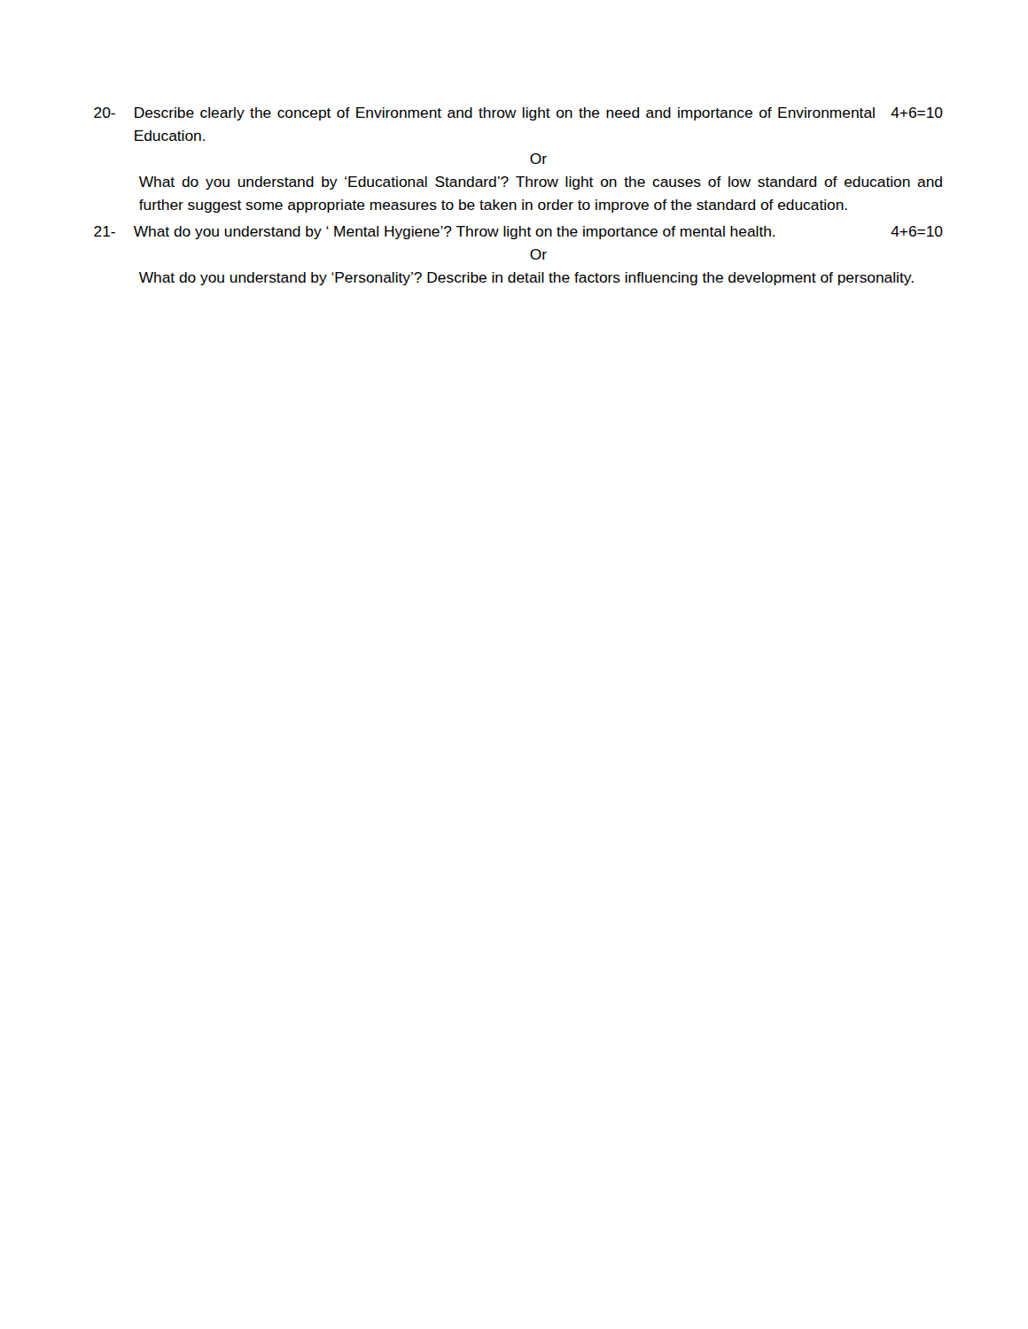20-
4+6=10 Describe clearly the concept of Environment and throw light on the need and importance of Environmental Education.
Or
What do you understand by ‘Educational Standard’? Throw light on the causes of low standard of education and further suggest some appropriate measures to be taken in order to improve of the standard of education.
21-
4+6=10 What do you understand by ‘ Mental Hygiene’? Throw light on the importance of mental health.
Or
What do you understand by ‘Personality’? Describe in detail the factors influencing the development of personality.